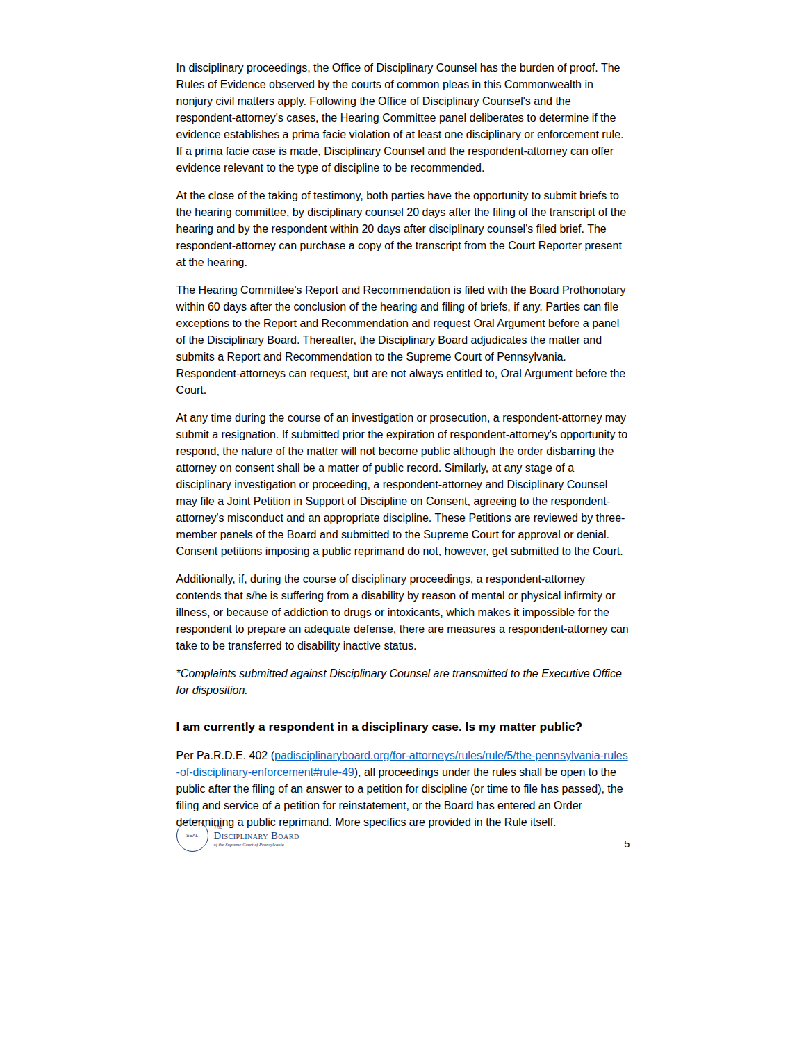In disciplinary proceedings, the Office of Disciplinary Counsel has the burden of proof. The Rules of Evidence observed by the courts of common pleas in this Commonwealth in nonjury civil matters apply. Following the Office of Disciplinary Counsel's and the respondent-attorney's cases, the Hearing Committee panel deliberates to determine if the evidence establishes a prima facie violation of at least one disciplinary or enforcement rule. If a prima facie case is made, Disciplinary Counsel and the respondent-attorney can offer evidence relevant to the type of discipline to be recommended.
At the close of the taking of testimony, both parties have the opportunity to submit briefs to the hearing committee, by disciplinary counsel 20 days after the filing of the transcript of the hearing and by the respondent within 20 days after disciplinary counsel's filed brief. The respondent-attorney can purchase a copy of the transcript from the Court Reporter present at the hearing.
The Hearing Committee's Report and Recommendation is filed with the Board Prothonotary within 60 days after the conclusion of the hearing and filing of briefs, if any. Parties can file exceptions to the Report and Recommendation and request Oral Argument before a panel of the Disciplinary Board. Thereafter, the Disciplinary Board adjudicates the matter and submits a Report and Recommendation to the Supreme Court of Pennsylvania. Respondent-attorneys can request, but are not always entitled to, Oral Argument before the Court.
At any time during the course of an investigation or prosecution, a respondent-attorney may submit a resignation. If submitted prior the expiration of respondent-attorney's opportunity to respond, the nature of the matter will not become public although the order disbarring the attorney on consent shall be a matter of public record. Similarly, at any stage of a disciplinary investigation or proceeding, a respondent-attorney and Disciplinary Counsel may file a Joint Petition in Support of Discipline on Consent, agreeing to the respondent-attorney's misconduct and an appropriate discipline. These Petitions are reviewed by three-member panels of the Board and submitted to the Supreme Court for approval or denial. Consent petitions imposing a public reprimand do not, however, get submitted to the Court.
Additionally, if, during the course of disciplinary proceedings, a respondent-attorney contends that s/he is suffering from a disability by reason of mental or physical infirmity or illness, or because of addiction to drugs or intoxicants, which makes it impossible for the respondent to prepare an adequate defense, there are measures a respondent-attorney can take to be transferred to disability inactive status.
*Complaints submitted against Disciplinary Counsel are transmitted to the Executive Office for disposition.
I am currently a respondent in a disciplinary case. Is my matter public?
Per Pa.R.D.E. 402 (padisciplinaryboard.org/for-attorneys/rules/rule/5/the-pennsylvania-rules-of-disciplinary-enforcement#rule-49), all proceedings under the rules shall be open to the public after the filing of an answer to a petition for discipline (or time to file has passed), the filing and service of a petition for reinstatement, or the Board has entered an Order determining a public reprimand. More specifics are provided in the Rule itself.
SEAL
The Disciplinary Board of the Supreme Court of Pennsylvania
5